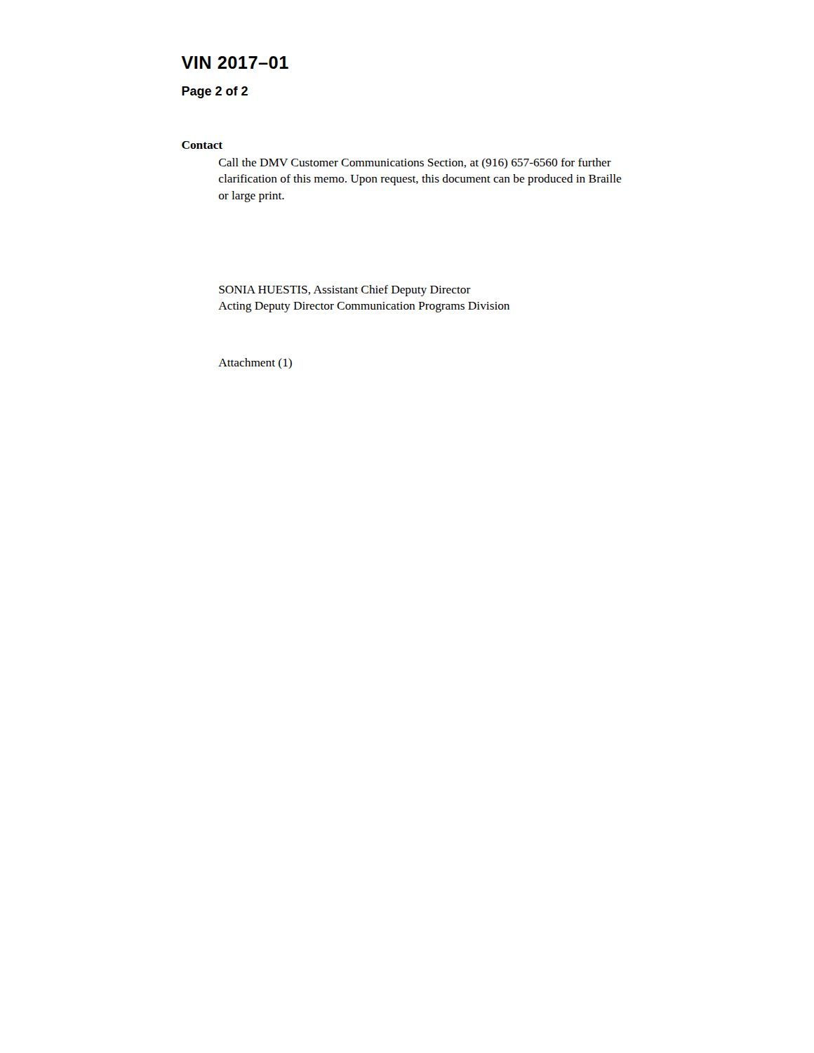VIN 2017–01
Page 2 of 2
Contact
Call the DMV Customer Communications Section, at (916) 657-6560 for further clarification of this memo. Upon request, this document can be produced in Braille or large print.
SONIA HUESTIS, Assistant Chief Deputy Director
Acting Deputy Director Communication Programs Division
Attachment (1)